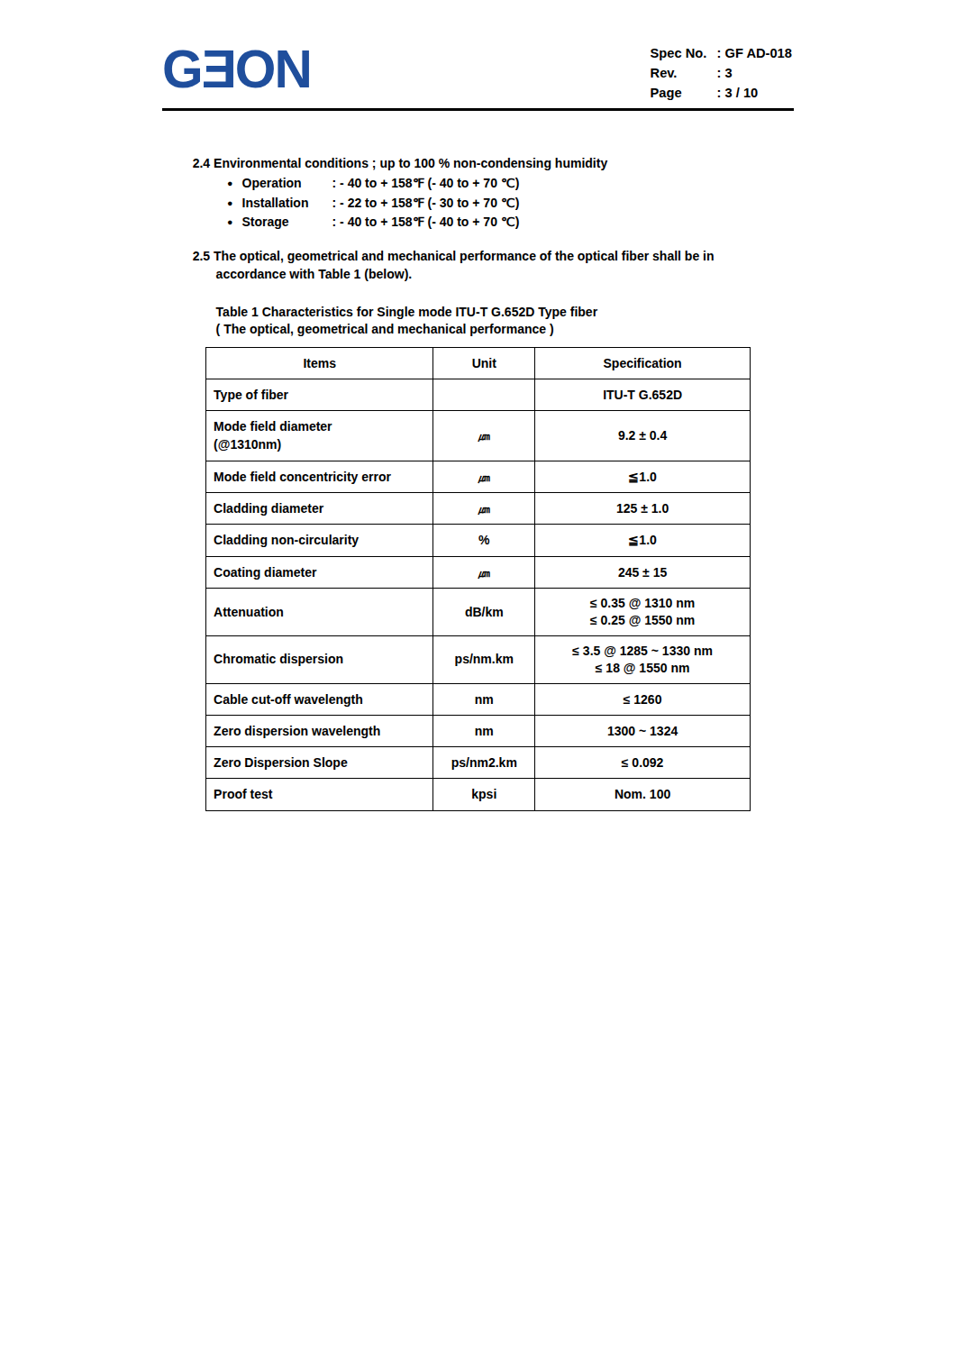GƎON
| Spec No. | : GF AD-018 |
| Rev. | : 3 |
| Page | : 3 / 10 |
2.4 Environmental conditions ; up to 100 % non-condensing humidity
Operation: - 40 to + 158℉ (- 40 to + 70 ℃)
Installation: - 22 to + 158℉ (- 30 to + 70 ℃)
Storage: - 40 to + 158℉ (- 40 to + 70 ℃)
2.5 The optical, geometrical and mechanical performance of the optical fiber shall be in
accordance with Table 1 (below).
Table 1 Characteristics for Single mode ITU-T G.652D Type fiber
( The optical, geometrical and mechanical performance )
| Items | Unit | Specification |
| --- | --- | --- |
| Type of fiber | | ITU-T G.652D |
| Mode field diameter (@1310nm) | ㎛ | 9.2 ± 0.4 |
| Mode field concentricity error | ㎛ | ≦1.0 |
| Cladding diameter | ㎛ | 125 ± 1.0 |
| Cladding non-circularity | % | ≦1.0 |
| Coating diameter | ㎛ | 245 ± 15 |
| Attenuation | dB/km | ≤ 0.35 @ 1310 nm ≤ 0.25 @ 1550 nm |
| Chromatic dispersion | ps/nm.km | ≤ 3.5 @ 1285 ~ 1330 nm ≤ 18 @ 1550 nm |
| Cable cut-off wavelength | nm | ≤ 1260 |
| Zero dispersion wavelength | nm | 1300 ~ 1324 |
| Zero Dispersion Slope | ps/nm2.km | ≤ 0.092 |
| Proof test | kpsi | Nom. 100 |